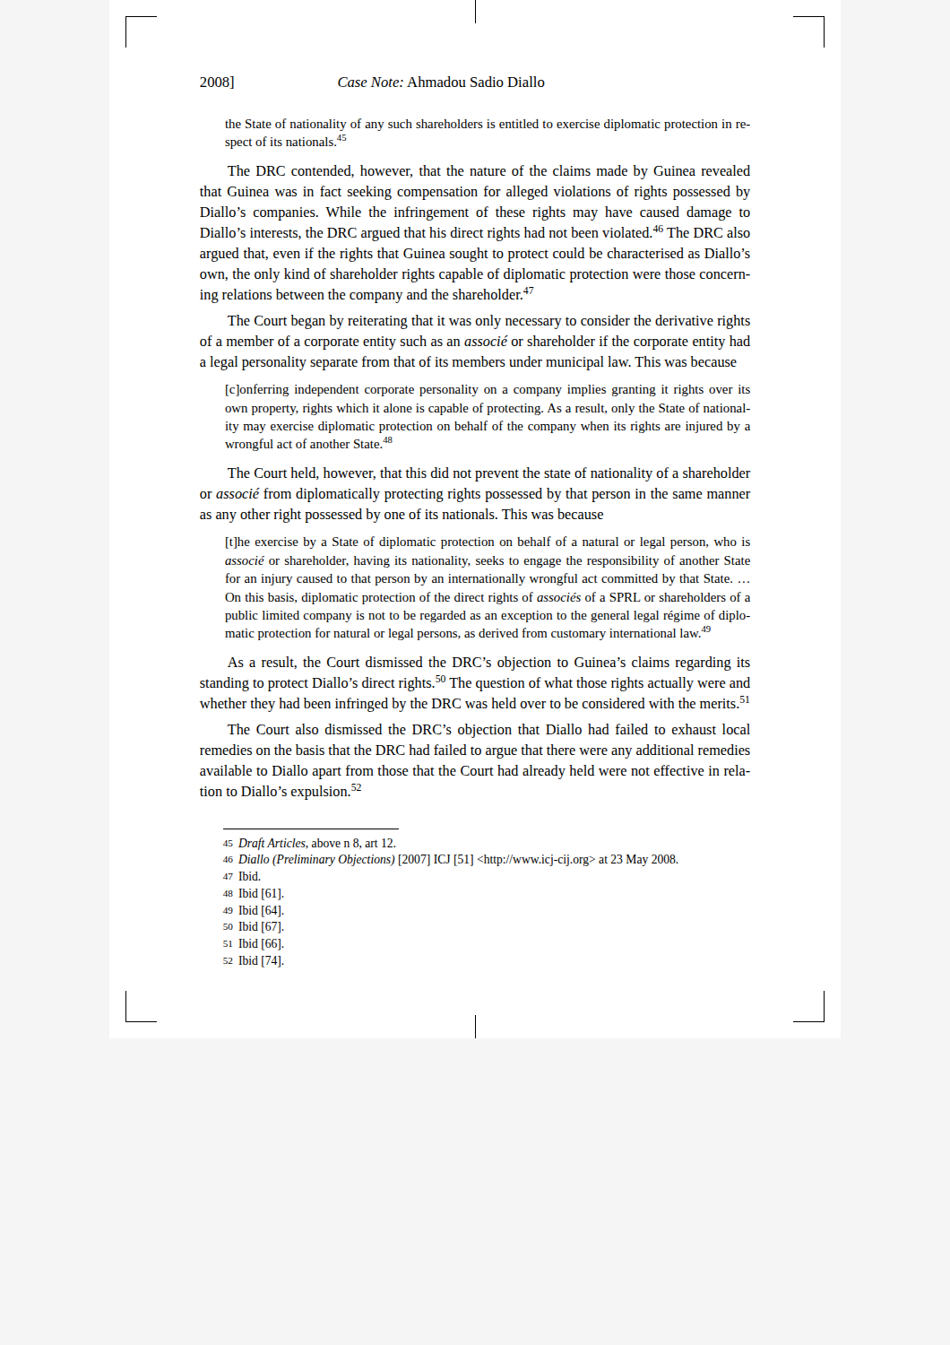2008] Case Note: Ahmadou Sadio Diallo
the State of nationality of any such shareholders is entitled to exercise diplomatic protection in respect of its nationals.45
The DRC contended, however, that the nature of the claims made by Guinea revealed that Guinea was in fact seeking compensation for alleged violations of rights possessed by Diallo’s companies. While the infringement of these rights may have caused damage to Diallo’s interests, the DRC argued that his direct rights had not been violated.46 The DRC also argued that, even if the rights that Guinea sought to protect could be characterised as Diallo’s own, the only kind of shareholder rights capable of diplomatic protection were those concerning relations between the company and the shareholder.47
The Court began by reiterating that it was only necessary to consider the derivative rights of a member of a corporate entity such as an associé or shareholder if the corporate entity had a legal personality separate from that of its members under municipal law. This was because
[c]onferring independent corporate personality on a company implies granting it rights over its own property, rights which it alone is capable of protecting. As a result, only the State of nationality may exercise diplomatic protection on behalf of the company when its rights are injured by a wrongful act of another State.48
The Court held, however, that this did not prevent the state of nationality of a shareholder or associé from diplomatically protecting rights possessed by that person in the same manner as any other right possessed by one of its nationals. This was because
[t]he exercise by a State of diplomatic protection on behalf of a natural or legal person, who is associé or shareholder, having its nationality, seeks to engage the responsibility of another State for an injury caused to that person by an internationally wrongful act committed by that State. … On this basis, diplomatic protection of the direct rights of associés of a SPRL or shareholders of a public limited company is not to be regarded as an exception to the general legal régime of diplomatic protection for natural or legal persons, as derived from customary international law.49
As a result, the Court dismissed the DRC’s objection to Guinea’s claims regarding its standing to protect Diallo’s direct rights.50 The question of what those rights actually were and whether they had been infringed by the DRC was held over to be considered with the merits.51
The Court also dismissed the DRC’s objection that Diallo had failed to exhaust local remedies on the basis that the DRC had failed to argue that there were any additional remedies available to Diallo apart from those that the Court had already held were not effective in relation to Diallo’s expulsion.52
45 Draft Articles, above n 8, art 12.
46 Diallo (Preliminary Objections) [2007] ICJ [51] <http://www.icj-cij.org> at 23 May 2008.
47 Ibid.
48 Ibid [61].
49 Ibid [64].
50 Ibid [67].
51 Ibid [66].
52 Ibid [74].